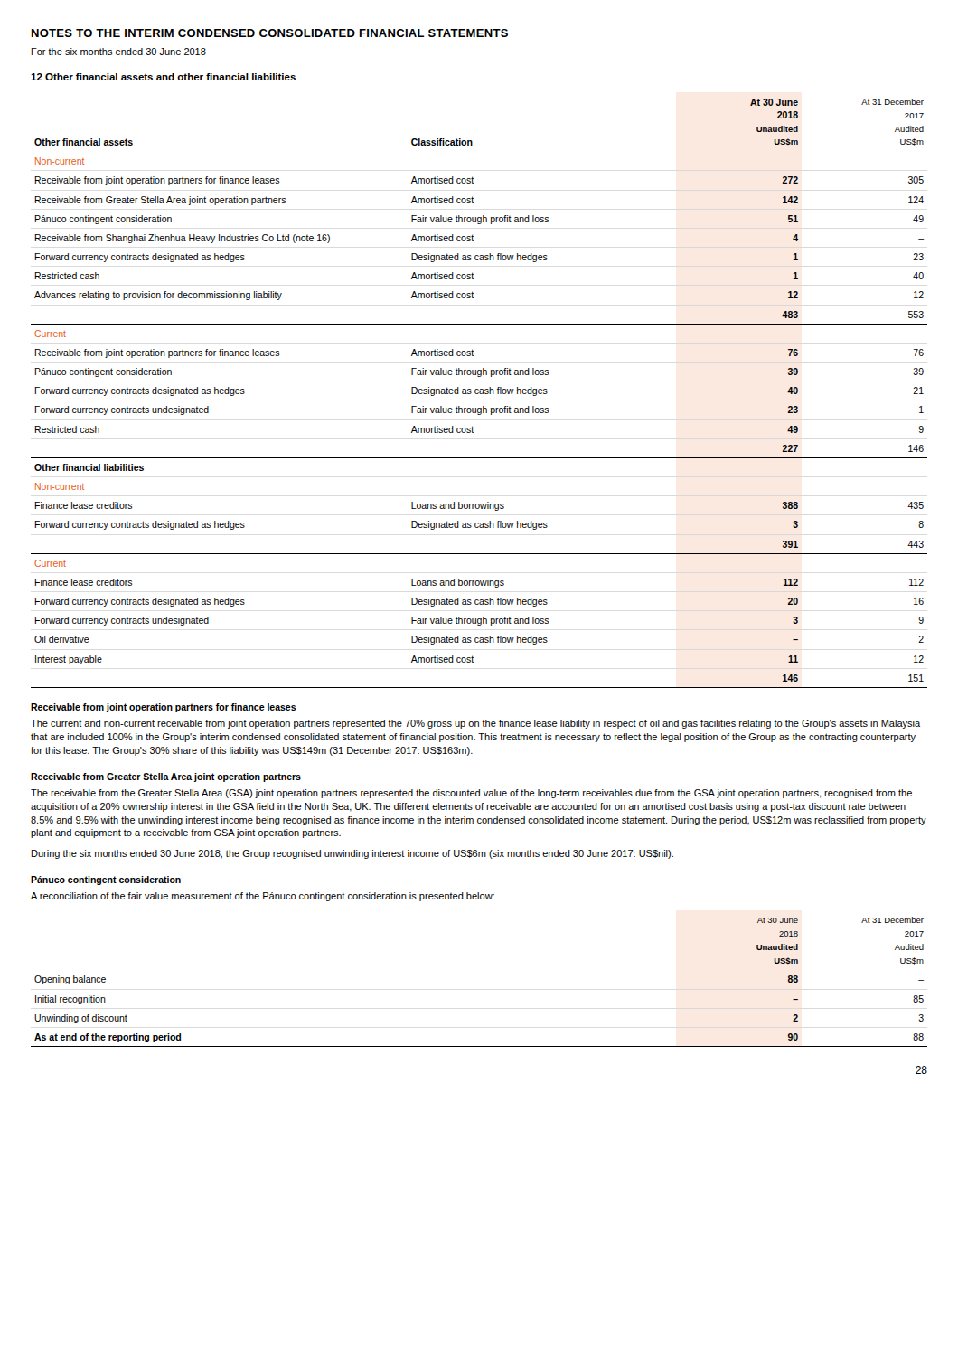Notes to the Interim Condensed Consolidated Financial Statements
For the six months ended 30 June 2018
12 Other financial assets and other financial liabilities
| Other financial assets | Classification | At 30 June 2018 Unaudited US$m | At 31 December 2017 Audited US$m |
| --- | --- | --- | --- |
| Non-current | | | |
| Receivable from joint operation partners for finance leases | Amortised cost | 272 | 305 |
| Receivable from Greater Stella Area joint operation partners | Amortised cost | 142 | 124 |
| Pánuco contingent consideration | Fair value through profit and loss | 51 | 49 |
| Receivable from Shanghai Zhenhua Heavy Industries Co Ltd (note 16) | Amortised cost | 4 | – |
| Forward currency contracts designated as hedges | Designated as cash flow hedges | 1 | 23 |
| Restricted cash | Amortised cost | 1 | 40 |
| Advances relating to provision for decommissioning liability | Amortised cost | 12 | 12 |
| | | 483 | 553 |
| Current | | | |
| Receivable from joint operation partners for finance leases | Amortised cost | 76 | 76 |
| Pánuco contingent consideration | Fair value through profit and loss | 39 | 39 |
| Forward currency contracts designated as hedges | Designated as cash flow hedges | 40 | 21 |
| Forward currency contracts undesignated | Fair value through profit and loss | 23 | 1 |
| Restricted cash | Amortised cost | 49 | 9 |
| | | 227 | 146 |
| Other financial liabilities | | | |
| Non-current | | | |
| Finance lease creditors | Loans and borrowings | 388 | 435 |
| Forward currency contracts designated as hedges | Designated as cash flow hedges | 3 | 8 |
| | | 391 | 443 |
| Current | | | |
| Finance lease creditors | Loans and borrowings | 112 | 112 |
| Forward currency contracts designated as hedges | Designated as cash flow hedges | 20 | 16 |
| Forward currency contracts undesignated | Fair value through profit and loss | 3 | 9 |
| Oil derivative | Designated as cash flow hedges | – | 2 |
| Interest payable | Amortised cost | 11 | 12 |
| | | 146 | 151 |
Receivable from joint operation partners for finance leases
The current and non-current receivable from joint operation partners represented the 70% gross up on the finance lease liability in respect of oil and gas facilities relating to the Group's assets in Malaysia that are included 100% in the Group's interim condensed consolidated statement of financial position. This treatment is necessary to reflect the legal position of the Group as the contracting counterparty for this lease. The Group's 30% share of this liability was US$149m (31 December 2017: US$163m).
Receivable from Greater Stella Area joint operation partners
The receivable from the Greater Stella Area (GSA) joint operation partners represented the discounted value of the long-term receivables due from the GSA joint operation partners, recognised from the acquisition of a 20% ownership interest in the GSA field in the North Sea, UK. The different elements of receivable are accounted for on an amortised cost basis using a post-tax discount rate between 8.5% and 9.5% with the unwinding interest income being recognised as finance income in the interim condensed consolidated income statement. During the period, US$12m was reclassified from property plant and equipment to a receivable from GSA joint operation partners.
During the six months ended 30 June 2018, the Group recognised unwinding interest income of US$6m (six months ended 30 June 2017: US$nil).
Pánuco contingent consideration
A reconciliation of the fair value measurement of the Pánuco contingent consideration is presented below:
| | At 30 June 2018 Unaudited US$m | At 31 December 2017 Audited US$m |
| --- | --- | --- |
| Opening balance | 88 | – |
| Initial recognition | – | 85 |
| Unwinding of discount | 2 | 3 |
| As at end of the reporting period | 90 | 88 |
28